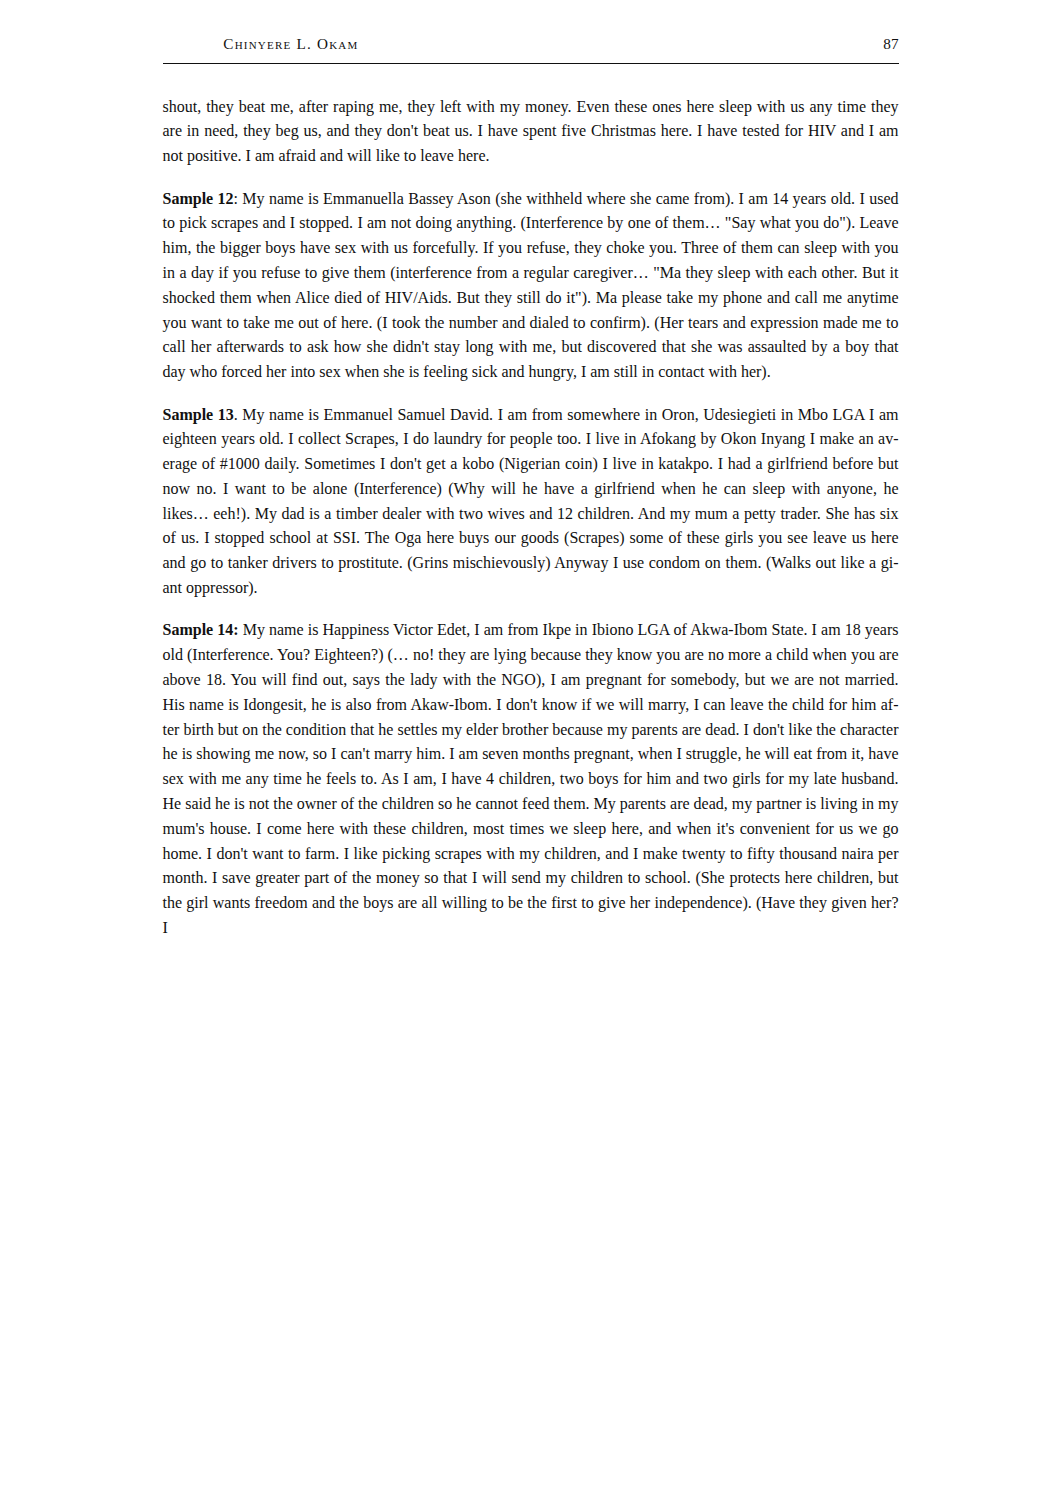Chinyere L. Okam 87
shout, they beat me, after raping me, they left with my money. Even these ones here sleep with us any time they are in need, they beg us, and they don't beat us. I have spent five Christmas here. I have tested for HIV and I am not positive. I am afraid and will like to leave here.
Sample 12: My name is Emmanuella Bassey Ason (she withheld where she came from). I am 14 years old. I used to pick scrapes and I stopped. I am not doing anything. (Interference by one of them… "Say what you do"). Leave him, the bigger boys have sex with us forcefully. If you refuse, they choke you. Three of them can sleep with you in a day if you refuse to give them (interference from a regular caregiver… "Ma they sleep with each other. But it shocked them when Alice died of HIV/Aids. But they still do it"). Ma please take my phone and call me anytime you want to take me out of here. (I took the number and dialed to confirm). (Her tears and expression made me to call her afterwards to ask how she didn't stay long with me, but discovered that she was assaulted by a boy that day who forced her into sex when she is feeling sick and hungry, I am still in contact with her).
Sample 13. My name is Emmanuel Samuel David. I am from somewhere in Oron, Udesiegieti in Mbo LGA I am eighteen years old. I collect Scrapes, I do laundry for people too. I live in Afokang by Okon Inyang I make an average of #1000 daily. Sometimes I don't get a kobo (Nigerian coin) I live in katakpo. I had a girlfriend before but now no. I want to be alone (Interference) (Why will he have a girlfriend when he can sleep with anyone, he likes… eeh!). My dad is a timber dealer with two wives and 12 children. And my mum a petty trader. She has six of us. I stopped school at SSI. The Oga here buys our goods (Scrapes) some of these girls you see leave us here and go to tanker drivers to prostitute. (Grins mischievously) Anyway I use condom on them. (Walks out like a giant oppressor).
Sample 14: My name is Happiness Victor Edet, I am from Ikpe in Ibiono LGA of Akwa-Ibom State. I am 18 years old (Interference. You? Eighteen?) (… no! they are lying because they know you are no more a child when you are above 18. You will find out, says the lady with the NGO), I am pregnant for somebody, but we are not married. His name is Idongesit, he is also from Akaw-Ibom. I don't know if we will marry, I can leave the child for him after birth but on the condition that he settles my elder brother because my parents are dead. I don't like the character he is showing me now, so I can't marry him. I am seven months pregnant, when I struggle, he will eat from it, have sex with me any time he feels to. As I am, I have 4 children, two boys for him and two girls for my late husband. He said he is not the owner of the children so he cannot feed them. My parents are dead, my partner is living in my mum's house. I come here with these children, most times we sleep here, and when it's convenient for us we go home. I don't want to farm. I like picking scrapes with my children, and I make twenty to fifty thousand naira per month. I save greater part of the money so that I will send my children to school. (She protects here children, but the girl wants freedom and the boys are all willing to be the first to give her independence). (Have they given her? I